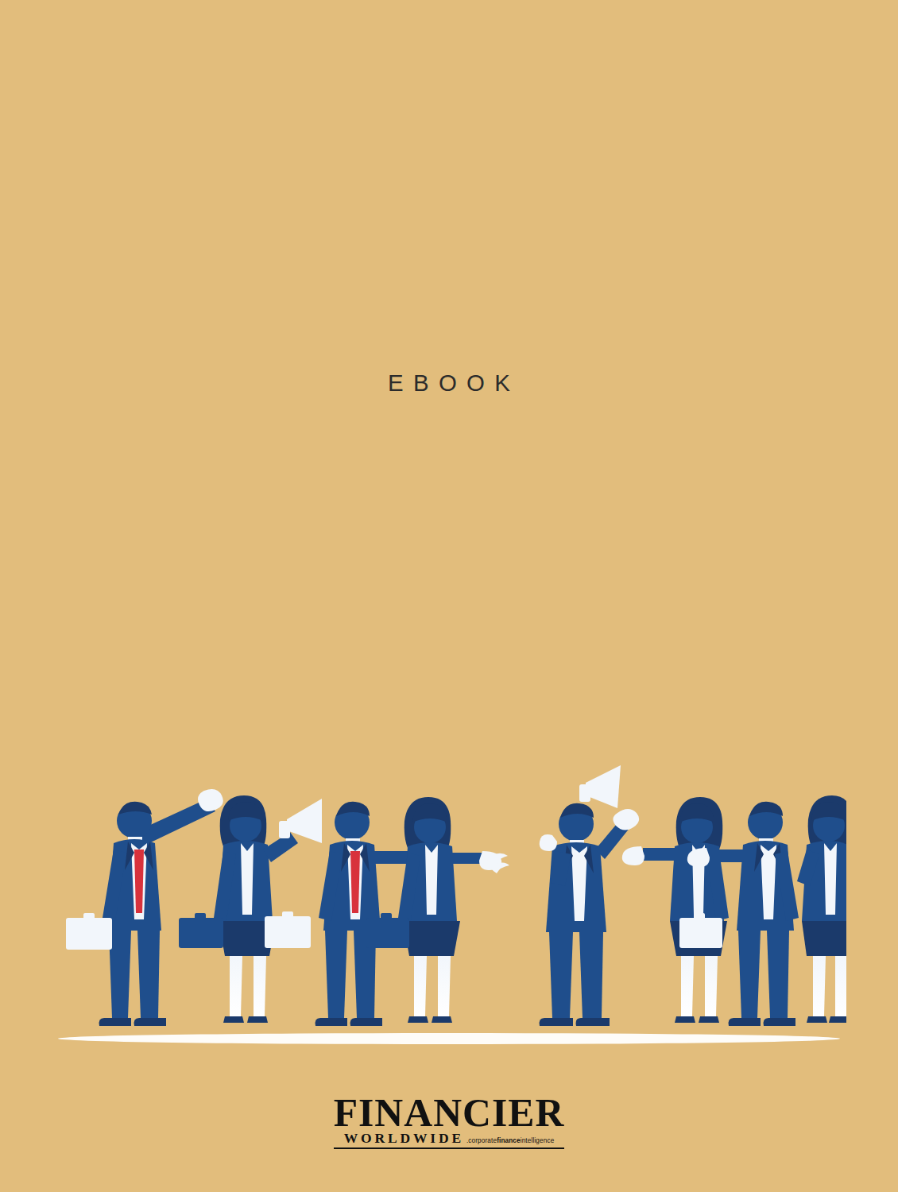Ebook
FINANCIER WORLDWIDE .corporatefinanceintelligence